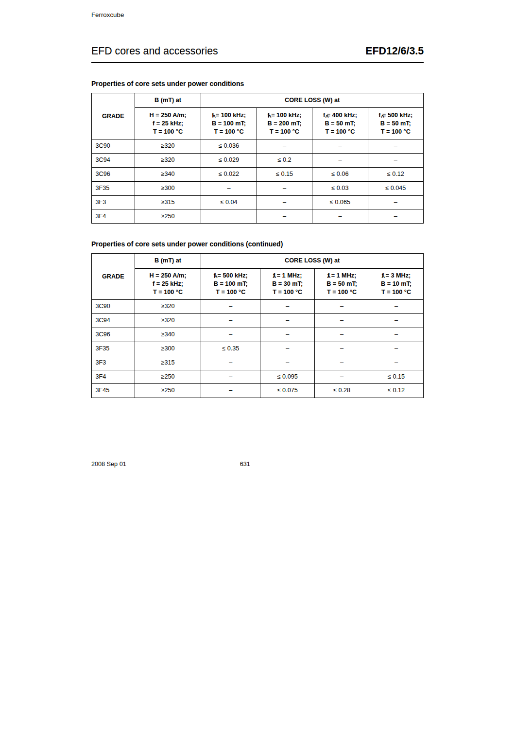Ferroxcube
EFD cores and accessories
EFD12/6/3.5
Properties of core sets under power conditions
| GRADE | B (mT) at | CORE LOSS (W) at |
| --- | --- | --- |
| H = 250 A/m; f = 25 kHz; T = 100 °C | f = 100 kHz; B = 100 mT; T = 100 °C | f = 100 kHz; B = 200 mT; T = 100 °C | f = 400 kHz; B = 50 mT; T = 100 °C | f = 500 kHz; B = 50 mT; T = 100 °C |
| 3C90 | ≥320 | ≤ 0.036 | – | – | – |
| 3C94 | ≥320 | ≤ 0.029 | ≤ 0.2 | – | – |
| 3C96 | ≥340 | ≤ 0.022 | ≤ 0.15 | ≤ 0.06 | ≤ 0.12 |
| 3F35 | ≥300 | – | – | ≤ 0.03 | ≤ 0.045 |
| 3F3 | ≥315 | ≤ 0.04 | – | ≤ 0.065 | – |
| 3F4 | ≥250 | | – | – | – |
Properties of core sets under power conditions (continued)
| GRADE | B (mT) at | CORE LOSS (W) at |
| --- | --- | --- |
| H = 250 A/m; f = 25 kHz; T = 100 °C | f = 500 kHz; B = 100 mT; T = 100 °C | f = 1 MHz; B = 30 mT; T = 100 °C | f = 1 MHz; B = 50 mT; T = 100 °C | f = 3 MHz; B = 10 mT; T = 100 °C |
| 3C90 | ≥320 | – | – | – | – |
| 3C94 | ≥320 | – | – | – | – |
| 3C96 | ≥340 | – | – | – | – |
| 3F35 | ≥300 | ≤ 0.35 | – | – | – |
| 3F3 | ≥315 | – | – | – | – |
| 3F4 | ≥250 | – | ≤ 0.095 | – | ≤ 0.15 |
| 3F45 | ≥250 | – | ≤ 0.075 | ≤ 0.28 | ≤ 0.12 |
2008 Sep 01
631